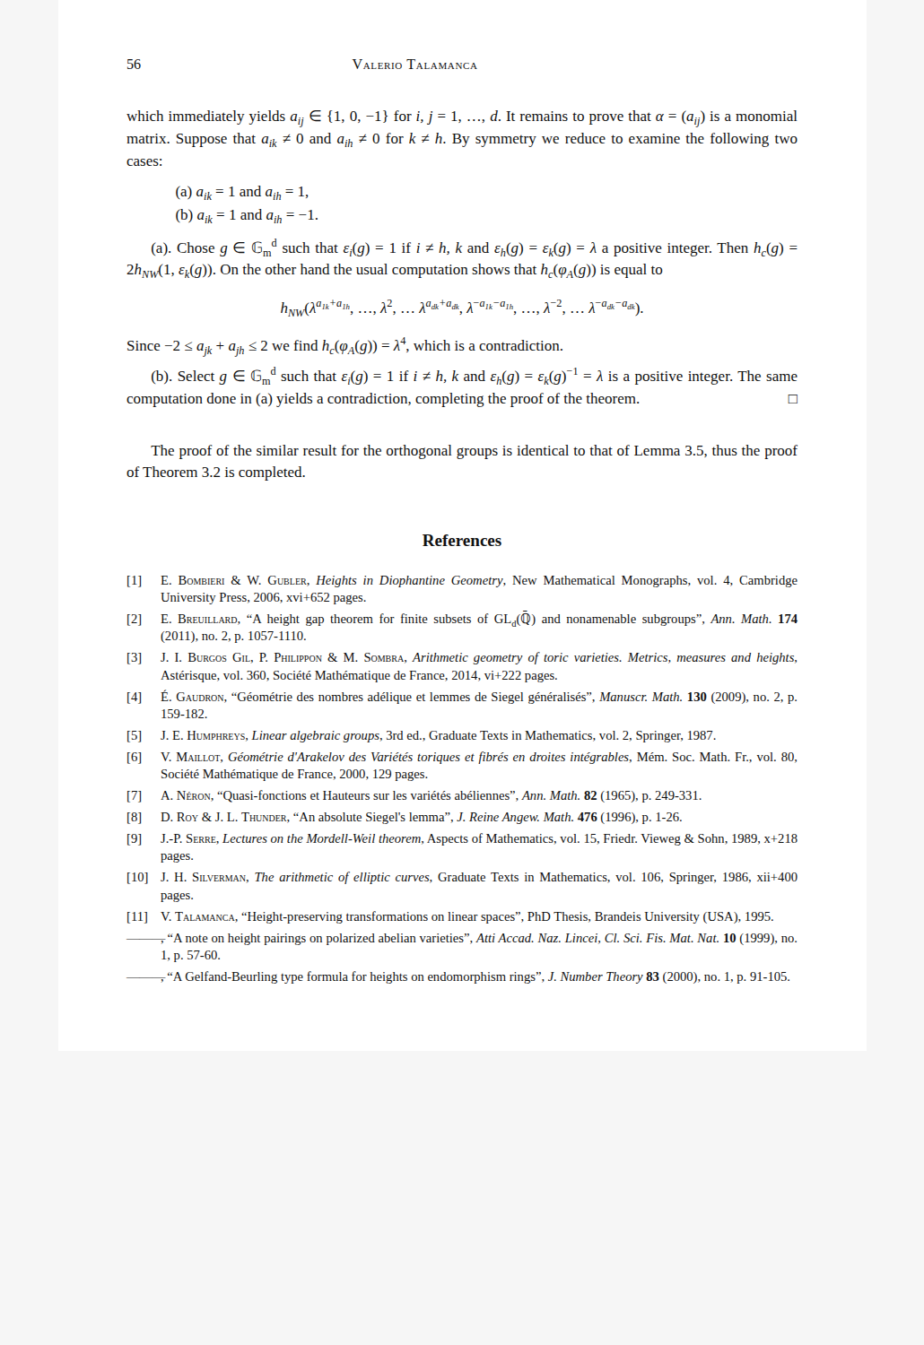56 Valerio Talamanca
which immediately yields aij ∈ {1, 0, −1} for i, j = 1, …, d. It remains to prove that α = (aij) is a monomial matrix. Suppose that aik ≠ 0 and aih ≠ 0 for k ≠ h. By symmetry we reduce to examine the following two cases:
(a) aik = 1 and aih = 1,
(b) aik = 1 and aih = −1.
(a). Chose g ∈ 𝔾md such that εi(g) = 1 if i ≠ h, k and εh(g) = εk(g) = λ a positive integer. Then hc(g) = 2hNW(1, εk(g)). On the other hand the usual computation shows that hc(φA(g)) is equal to
hNW(λa1k+a1h, …, λ2, … λadk+adk, λ−a1k−a1h, …, λ−2, … λ−adk−adk).
Since −2 ≤ ajk + ajh ≤ 2 we find hc(φA(g)) = λ4, which is a contradiction.
(b). Select g ∈ 𝔾md such that εi(g) = 1 if i ≠ h, k and εh(g) = εk(g)−1 = λ is a positive integer. The same computation done in (a) yields a contradiction, completing the proof of the theorem. □
The proof of the similar result for the orthogonal groups is identical to that of Lemma 3.5, thus the proof of Theorem 3.2 is completed.
References
E. Bombieri & W. Gubler, Heights in Diophantine Geometry, New Mathematical Monographs, vol. 4, Cambridge University Press, 2006, xvi+652 pages.
E. Breuillard, “A height gap theorem for finite subsets of GLd(ℚ̄) and nonamenable subgroups”, Ann. Math. 174 (2011), no. 2, p. 1057-1110.
J. I. Burgos Gil, P. Philippon & M. Sombra, Arithmetic geometry of toric varieties. Metrics, measures and heights, Astérisque, vol. 360, Société Mathématique de France, 2014, vi+222 pages.
É. Gaudron, “Géométrie des nombres adélique et lemmes de Siegel généralisés”, Manuscr. Math. 130 (2009), no. 2, p. 159-182.
J. E. Humphreys, Linear algebraic groups, 3rd ed., Graduate Texts in Mathematics, vol. 2, Springer, 1987.
V. Maillot, Géométrie d'Arakelov des Variétés toriques et fibrés en droites intégrables, Mém. Soc. Math. Fr., vol. 80, Société Mathématique de France, 2000, 129 pages.
A. Néron, “Quasi-fonctions et Hauteurs sur les variétés abéliennes”, Ann. Math. 82 (1965), p. 249-331.
D. Roy & J. L. Thunder, “An absolute Siegel's lemma”, J. Reine Angew. Math. 476 (1996), p. 1-26.
J.-P. Serre, Lectures on the Mordell-Weil theorem, Aspects of Mathematics, vol. 15, Friedr. Vieweg & Sohn, 1989, x+218 pages.
J. H. Silverman, The arithmetic of elliptic curves, Graduate Texts in Mathematics, vol. 106, Springer, 1986, xii+400 pages.
V. Talamanca, “Height-preserving transformations on linear spaces”, PhD Thesis, Brandeis University (USA), 1995.
, “A note on height pairings on polarized abelian varieties”, Atti Accad. Naz. Lincei, Cl. Sci. Fis. Mat. Nat. 10 (1999), no. 1, p. 57-60.
, “A Gelfand-Beurling type formula for heights on endomorphism rings”, J. Number Theory 83 (2000), no. 1, p. 91-105.